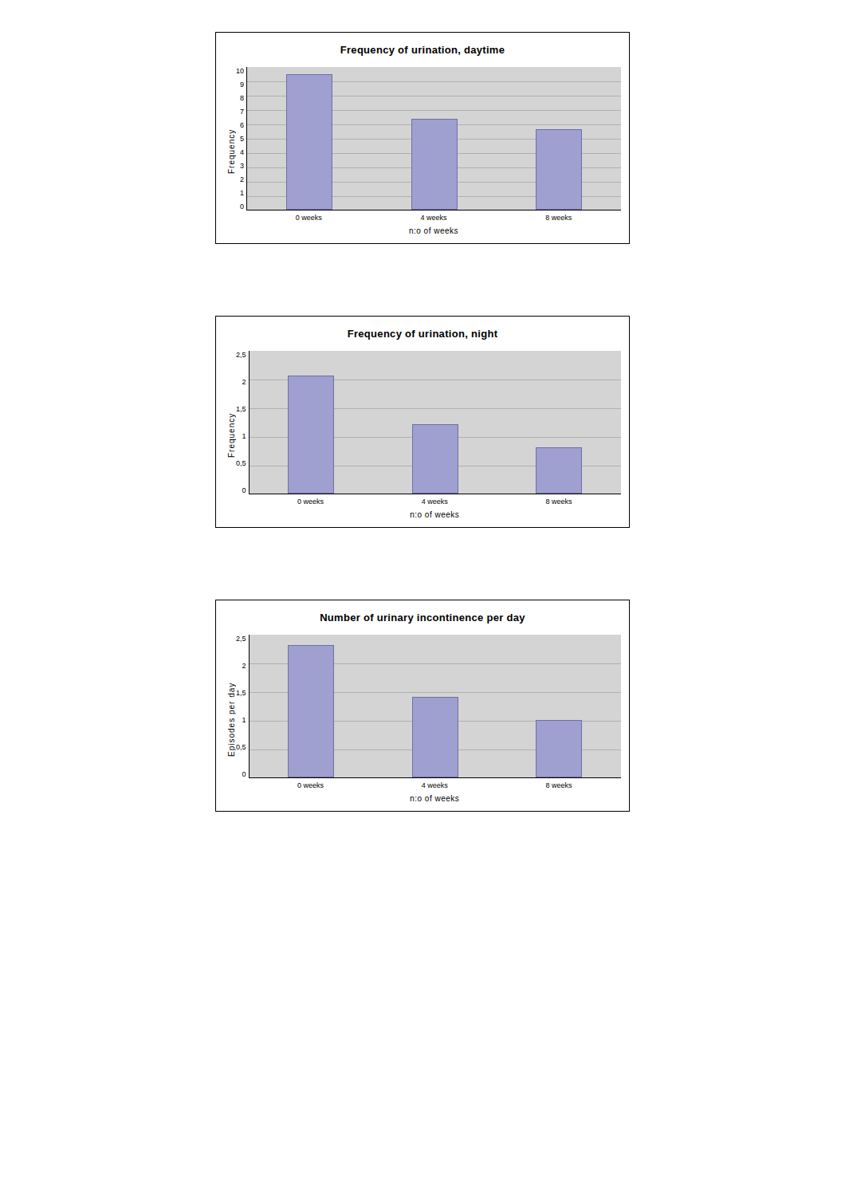Frequency of urination, daytime
Frequency
10 9 8 7 6 5 4 3 2 1 0
0 weeks 4 weeks 8 weeks
n:o of weeks
Frequency of urination, night
Frequency
2,5 2 1,5 1 0,5 0
0 weeks 4 weeks 8 weeks
n:o of weeks
Number of urinary incontinence per day
Episodes per day
2,5 2 1,5 1 0,5 0
0 weeks 4 weeks 8 weeks
n:o of weeks